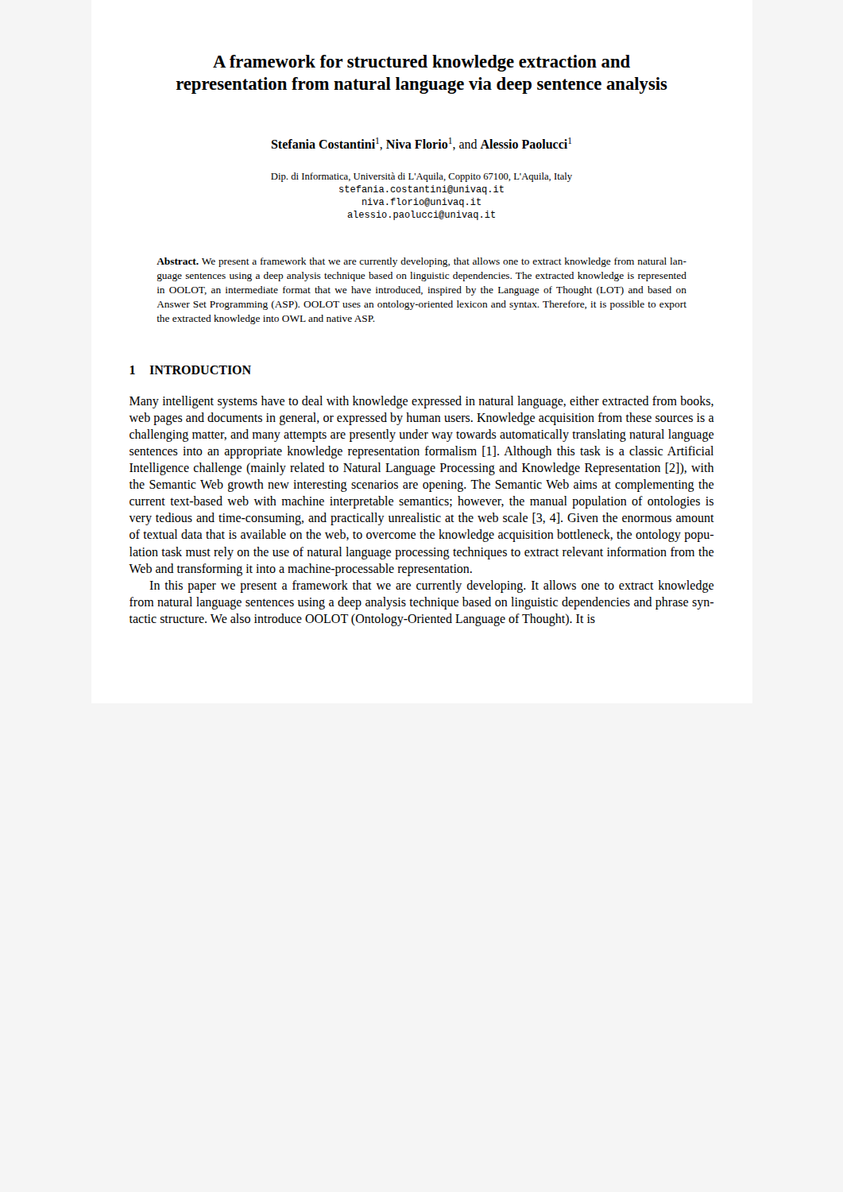A framework for structured knowledge extraction and representation from natural language via deep sentence analysis
Stefania Costantini1, Niva Florio1, and Alessio Paolucci1
Dip. di Informatica, Università di L'Aquila, Coppito 67100, L'Aquila, Italy stefania.costantini@univaq.it niva.florio@univaq.it alessio.paolucci@univaq.it
Abstract. We present a framework that we are currently developing, that allows one to extract knowledge from natural language sentences using a deep analysis technique based on linguistic dependencies. The extracted knowledge is represented in OOLOT, an intermediate format that we have introduced, inspired by the Language of Thought (LOT) and based on Answer Set Programming (ASP). OOLOT uses an ontology-oriented lexicon and syntax. Therefore, it is possible to export the extracted knowledge into OWL and native ASP.
1 INTRODUCTION
Many intelligent systems have to deal with knowledge expressed in natural language, either extracted from books, web pages and documents in general, or expressed by human users. Knowledge acquisition from these sources is a challenging matter, and many attempts are presently under way towards automatically translating natural language sentences into an appropriate knowledge representation formalism [1]. Although this task is a classic Artificial Intelligence challenge (mainly related to Natural Language Processing and Knowledge Representation [2]), with the Semantic Web growth new interesting scenarios are opening. The Semantic Web aims at complementing the current text-based web with machine interpretable semantics; however, the manual population of ontologies is very tedious and time-consuming, and practically unrealistic at the web scale [3, 4]. Given the enormous amount of textual data that is available on the web, to overcome the knowledge acquisition bottleneck, the ontology population task must rely on the use of natural language processing techniques to extract relevant information from the Web and transforming it into a machine-processable representation.
In this paper we present a framework that we are currently developing. It allows one to extract knowledge from natural language sentences using a deep analysis technique based on linguistic dependencies and phrase syntactic structure. We also introduce OOLOT (Ontology-Oriented Language of Thought). It is